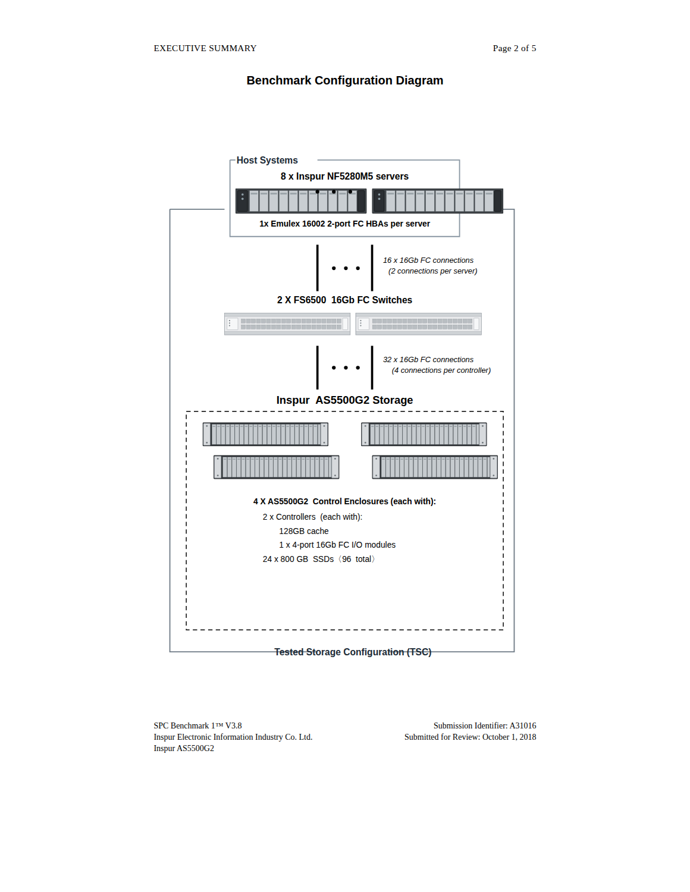Executive Summary
Page 2 of 5
Benchmark Configuration Diagram
Tested Storage Configuration (TSC) Host Systems 8 x Inspur NF5280M5 servers 1x Emulex 16002 2-port FC HBAs per server 16 x 16Gb FC connections (2 connections per server) 2 X FS6500 16Gb FC Switches 32 x 16Gb FC connections (4 connections per controller) Inspur AS5500G2 Storage 4 X AS5500G2 Control Enclosures (each with): 2 x Controllers (each with): 128GB cache 1 x 4-port 16Gb FC I/O modules 24 x 800 GB SSDs〈96 total〉
SPC Benchmark 1™ V3.8
Inspur Electronic Information Industry Co. Ltd.
Inspur AS5500G2
Submission Identifier: A31016
Submitted for Review: October 1, 2018